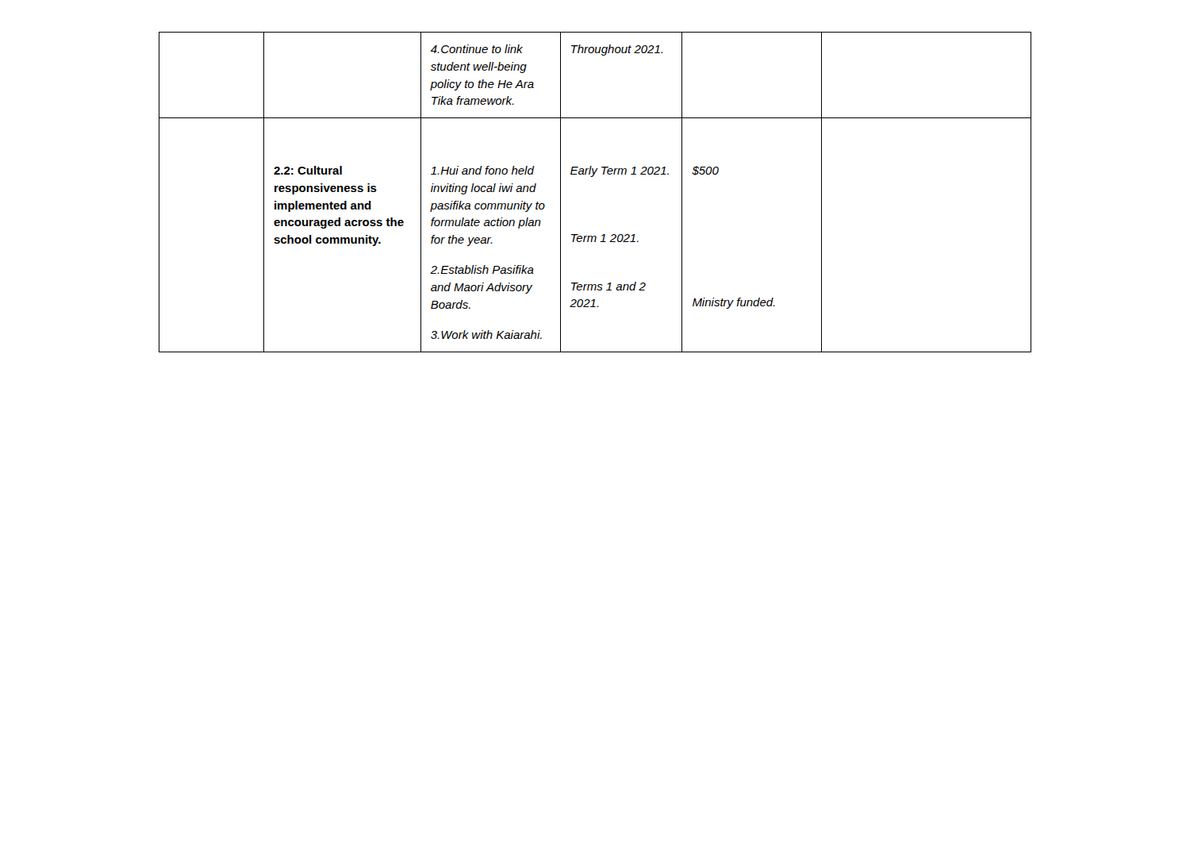| | | 4.Continue to link student well-being policy to the He Ara Tika framework. | Throughout 2021. | | |
| | 2.2: Cultural responsiveness is implemented and encouraged across the school community. | 1.Hui and fono held inviting local iwi and pasifika community to formulate action plan for the year. 2.Establish Pasifika and Maori Advisory Boards. 3.Work with Kaiarahi. | Early Term 1 2021. Term 1 2021. Terms 1 and 2 2021. | $500 Ministry funded. | |